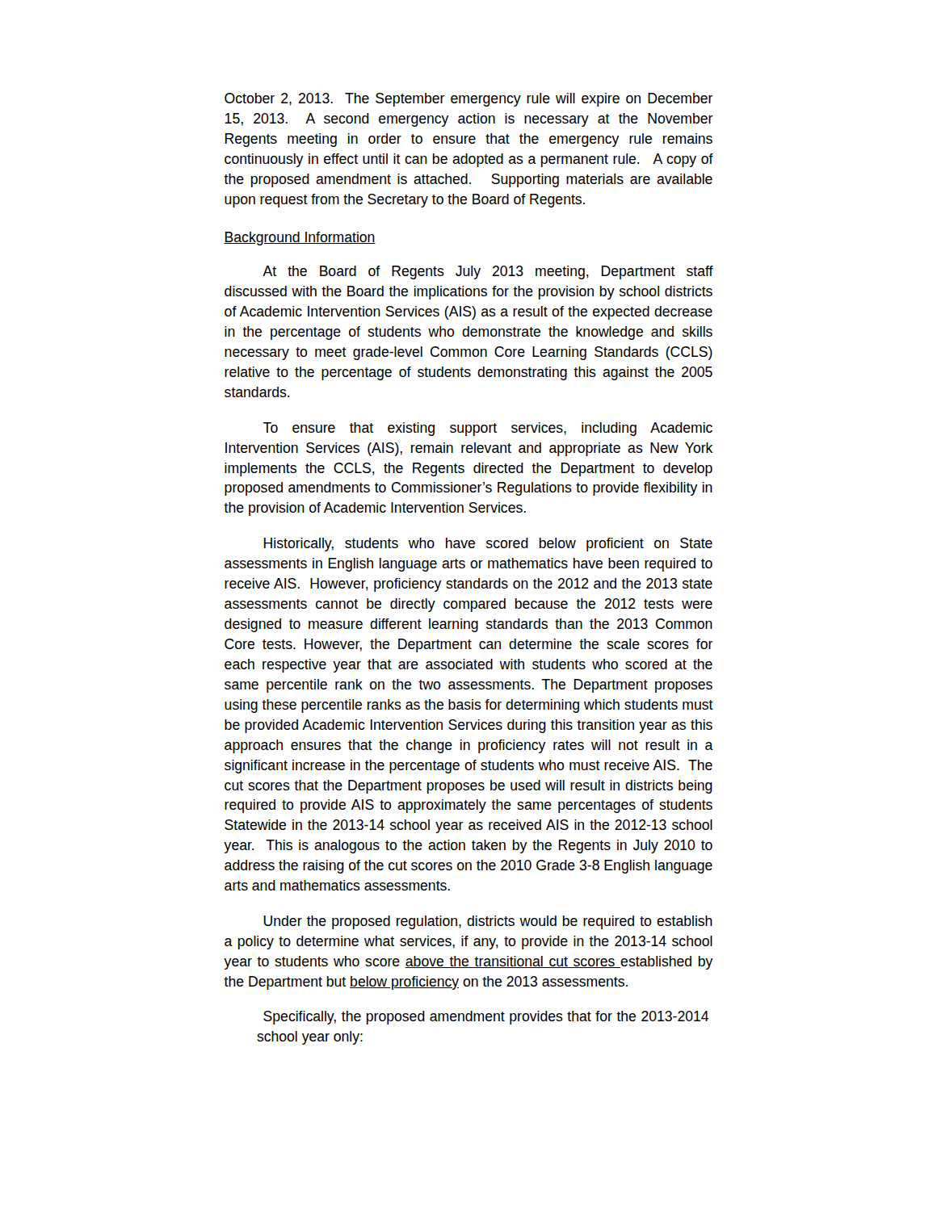October 2, 2013. The September emergency rule will expire on December 15, 2013. A second emergency action is necessary at the November Regents meeting in order to ensure that the emergency rule remains continuously in effect until it can be adopted as a permanent rule. A copy of the proposed amendment is attached. Supporting materials are available upon request from the Secretary to the Board of Regents.
Background Information
At the Board of Regents July 2013 meeting, Department staff discussed with the Board the implications for the provision by school districts of Academic Intervention Services (AIS) as a result of the expected decrease in the percentage of students who demonstrate the knowledge and skills necessary to meet grade-level Common Core Learning Standards (CCLS) relative to the percentage of students demonstrating this against the 2005 standards.
To ensure that existing support services, including Academic Intervention Services (AIS), remain relevant and appropriate as New York implements the CCLS, the Regents directed the Department to develop proposed amendments to Commissioner’s Regulations to provide flexibility in the provision of Academic Intervention Services.
Historically, students who have scored below proficient on State assessments in English language arts or mathematics have been required to receive AIS. However, proficiency standards on the 2012 and the 2013 state assessments cannot be directly compared because the 2012 tests were designed to measure different learning standards than the 2013 Common Core tests. However, the Department can determine the scale scores for each respective year that are associated with students who scored at the same percentile rank on the two assessments. The Department proposes using these percentile ranks as the basis for determining which students must be provided Academic Intervention Services during this transition year as this approach ensures that the change in proficiency rates will not result in a significant increase in the percentage of students who must receive AIS. The cut scores that the Department proposes be used will result in districts being required to provide AIS to approximately the same percentages of students Statewide in the 2013-14 school year as received AIS in the 2012-13 school year. This is analogous to the action taken by the Regents in July 2010 to address the raising of the cut scores on the 2010 Grade 3-8 English language arts and mathematics assessments.
Under the proposed regulation, districts would be required to establish a policy to determine what services, if any, to provide in the 2013-14 school year to students who score above the transitional cut scores established by the Department but below proficiency on the 2013 assessments.
Specifically, the proposed amendment provides that for the 2013-2014 school year only: